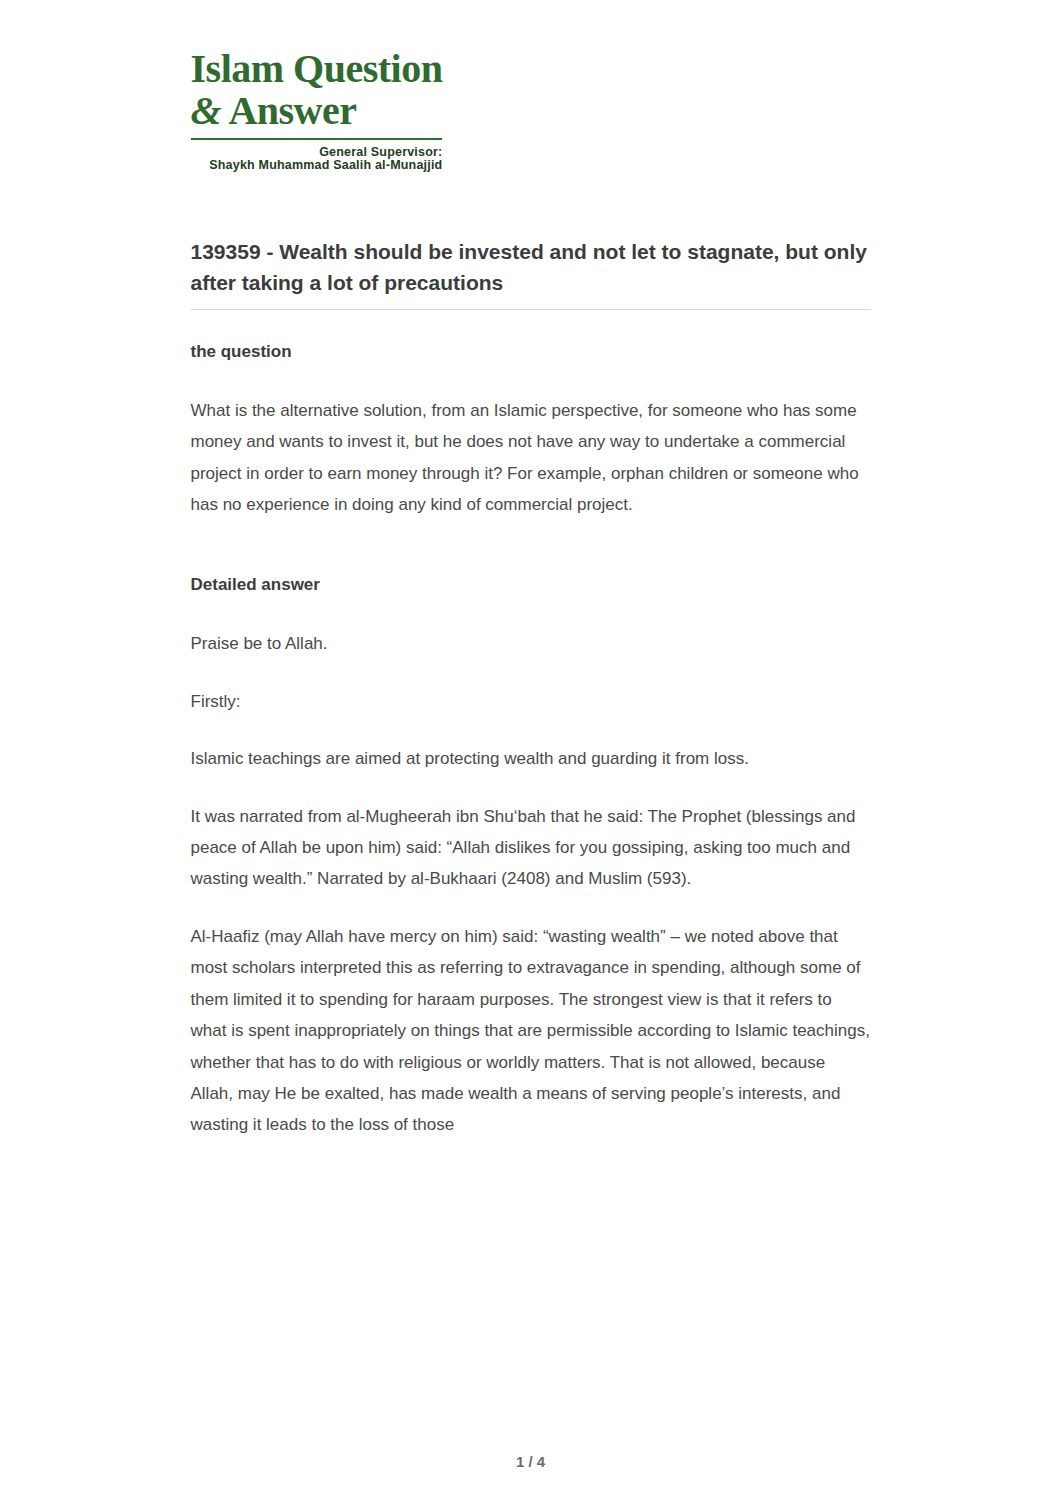Islam Question
& Answer
General Supervisor: Shaykh Muhammad Saalih al-Munajjid
139359 - Wealth should be invested and not let to stagnate, but only after taking a lot of precautions
the question
What is the alternative solution, from an Islamic perspective, for someone who has some money and wants to invest it, but he does not have any way to undertake a commercial project in order to earn money through it? For example, orphan children or someone who has no experience in doing any kind of commercial project.
Detailed answer
Praise be to Allah.
Firstly:
Islamic teachings are aimed at protecting wealth and guarding it from loss.
It was narrated from al-Mugheerah ibn Shu‘bah that he said: The Prophet (blessings and peace of Allah be upon him) said: “Allah dislikes for you gossiping, asking too much and wasting wealth.” Narrated by al-Bukhaari (2408) and Muslim (593).
Al-Haafiz (may Allah have mercy on him) said: “wasting wealth” – we noted above that most scholars interpreted this as referring to extravagance in spending, although some of them limited it to spending for haraam purposes. The strongest view is that it refers to what is spent inappropriately on things that are permissible according to Islamic teachings, whether that has to do with religious or worldly matters. That is not allowed, because Allah, may He be exalted, has made wealth a means of serving people’s interests, and wasting it leads to the loss of those
1 / 4